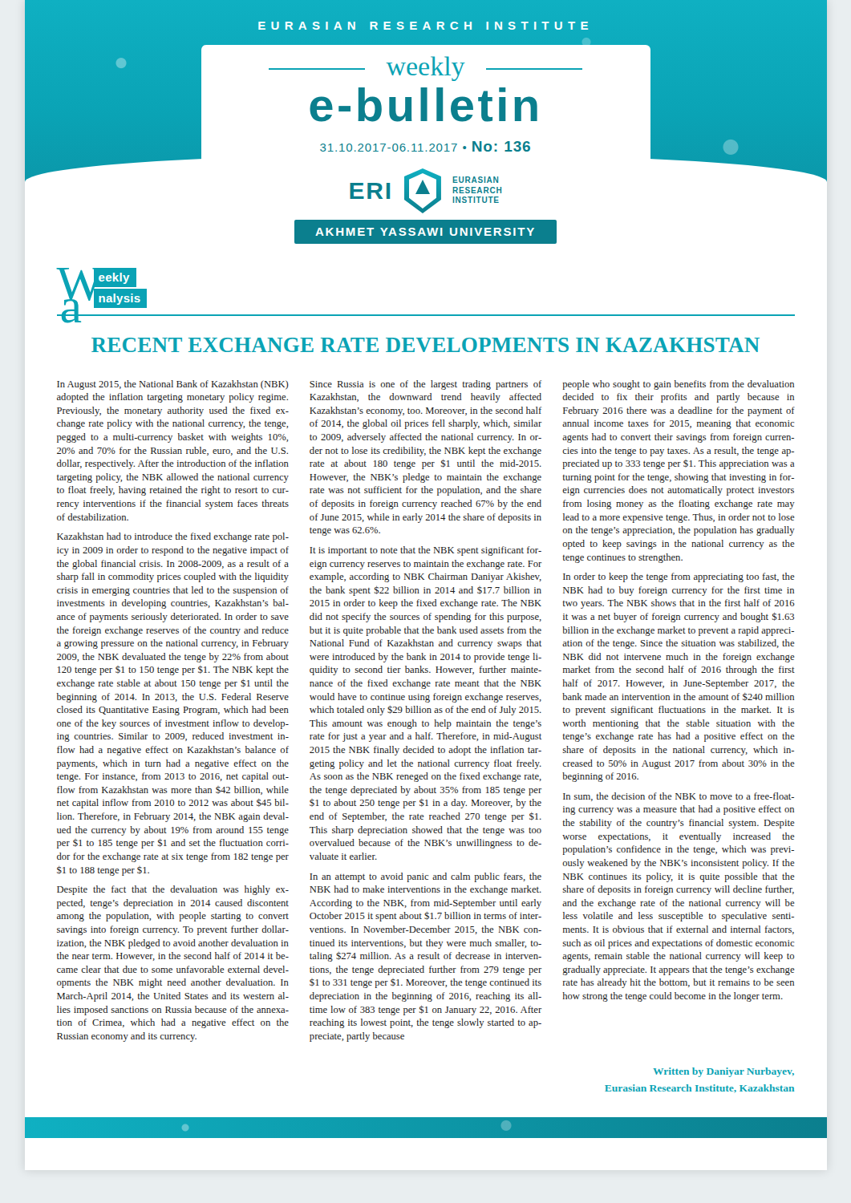Eurasian Research Institute
weekly
e-bulletin
31.10.2017-06.11.2017 • No: 136
ERI EURASIAN
RESEARCH
INSTITUTE
AKHMET YASSAWI UNIVERSITY
W eekly a nalysis
RECENT EXCHANGE RATE DEVELOPMENTS IN KAZAKHSTAN
In August 2015, the National Bank of Kazakhstan (NBK) adopted the inflation targeting monetary policy regime. Previously, the monetary authority used the fixed exchange rate policy with the national currency, the tenge, pegged to a multi-currency basket with weights 10%, 20% and 70% for the Russian ruble, euro, and the U.S. dollar, respectively. After the introduction of the inflation targeting policy, the NBK allowed the national currency to float freely, having retained the right to resort to currency interventions if the financial system faces threats of destabilization.
Kazakhstan had to introduce the fixed exchange rate policy in 2009 in order to respond to the negative impact of the global financial crisis. In 2008-2009, as a result of a sharp fall in commodity prices coupled with the liquidity crisis in emerging countries that led to the suspension of investments in developing countries, Kazakhstan’s balance of payments seriously deteriorated. In order to save the foreign exchange reserves of the country and reduce a growing pressure on the national currency, in February 2009, the NBK devaluated the tenge by 22% from about 120 tenge per $1 to 150 tenge per $1. The NBK kept the exchange rate stable at about 150 tenge per $1 until the beginning of 2014. In 2013, the U.S. Federal Reserve closed its Quantitative Easing Program, which had been one of the key sources of investment inflow to developing countries. Similar to 2009, reduced investment inflow had a negative effect on Kazakhstan’s balance of payments, which in turn had a negative effect on the tenge. For instance, from 2013 to 2016, net capital outflow from Kazakhstan was more than $42 billion, while net capital inflow from 2010 to 2012 was about $45 billion. Therefore, in February 2014, the NBK again devalued the currency by about 19% from around 155 tenge per $1 to 185 tenge per $1 and set the fluctuation corridor for the exchange rate at six tenge from 182 tenge per $1 to 188 tenge per $1.
Despite the fact that the devaluation was highly expected, tenge’s depreciation in 2014 caused discontent among the population, with people starting to convert savings into foreign currency. To prevent further dollarization, the NBK pledged to avoid another devaluation in the near term. However, in the second half of 2014 it became clear that due to some unfavorable external developments the NBK might need another devaluation. In March-April 2014, the United States and its western allies imposed sanctions on Russia because of the annexation of Crimea, which had a negative effect on the Russian economy and its currency.
Since Russia is one of the largest trading partners of Kazakhstan, the downward trend heavily affected Kazakhstan’s economy, too. Moreover, in the second half of 2014, the global oil prices fell sharply, which, similar to 2009, adversely affected the national currency. In order not to lose its credibility, the NBK kept the exchange rate at about 180 tenge per $1 until the mid-2015. However, the NBK’s pledge to maintain the exchange rate was not sufficient for the population, and the share of deposits in foreign currency reached 67% by the end of June 2015, while in early 2014 the share of deposits in tenge was 62.6%.
It is important to note that the NBK spent significant foreign currency reserves to maintain the exchange rate. For example, according to NBK Chairman Daniyar Akishev, the bank spent $22 billion in 2014 and $17.7 billion in 2015 in order to keep the fixed exchange rate. The NBK did not specify the sources of spending for this purpose, but it is quite probable that the bank used assets from the National Fund of Kazakhstan and currency swaps that were introduced by the bank in 2014 to provide tenge liquidity to second tier banks. However, further maintenance of the fixed exchange rate meant that the NBK would have to continue using foreign exchange reserves, which totaled only $29 billion as of the end of July 2015. This amount was enough to help maintain the tenge’s rate for just a year and a half. Therefore, in mid-August 2015 the NBK finally decided to adopt the inflation targeting policy and let the national currency float freely. As soon as the NBK reneged on the fixed exchange rate, the tenge depreciated by about 35% from 185 tenge per $1 to about 250 tenge per $1 in a day. Moreover, by the end of September, the rate reached 270 tenge per $1. This sharp depreciation showed that the tenge was too overvalued because of the NBK’s unwillingness to devaluate it earlier.
In an attempt to avoid panic and calm public fears, the NBK had to make interventions in the exchange market. According to the NBK, from mid-September until early October 2015 it spent about $1.7 billion in terms of interventions. In November-December 2015, the NBK continued its interventions, but they were much smaller, totaling $274 million. As a result of decrease in interventions, the tenge depreciated further from 279 tenge per $1 to 331 tenge per $1. Moreover, the tenge continued its depreciation in the beginning of 2016, reaching its all-time low of 383 tenge per $1 on January 22, 2016. After reaching its lowest point, the tenge slowly started to appreciate, partly because
people who sought to gain benefits from the devaluation decided to fix their profits and partly because in February 2016 there was a deadline for the payment of annual income taxes for 2015, meaning that economic agents had to convert their savings from foreign currencies into the tenge to pay taxes. As a result, the tenge appreciated up to 333 tenge per $1. This appreciation was a turning point for the tenge, showing that investing in foreign currencies does not automatically protect investors from losing money as the floating exchange rate may lead to a more expensive tenge. Thus, in order not to lose on the tenge’s appreciation, the population has gradually opted to keep savings in the national currency as the tenge continues to strengthen.
In order to keep the tenge from appreciating too fast, the NBK had to buy foreign currency for the first time in two years. The NBK shows that in the first half of 2016 it was a net buyer of foreign currency and bought $1.63 billion in the exchange market to prevent a rapid appreciation of the tenge. Since the situation was stabilized, the NBK did not intervene much in the foreign exchange market from the second half of 2016 through the first half of 2017. However, in June-September 2017, the bank made an intervention in the amount of $240 million to prevent significant fluctuations in the market. It is worth mentioning that the stable situation with the tenge’s exchange rate has had a positive effect on the share of deposits in the national currency, which increased to 50% in August 2017 from about 30% in the beginning of 2016.
In sum, the decision of the NBK to move to a free-floating currency was a measure that had a positive effect on the stability of the country’s financial system. Despite worse expectations, it eventually increased the population’s confidence in the tenge, which was previously weakened by the NBK’s inconsistent policy. If the NBK continues its policy, it is quite possible that the share of deposits in foreign currency will decline further, and the exchange rate of the national currency will be less volatile and less susceptible to speculative sentiments. It is obvious that if external and internal factors, such as oil prices and expectations of domestic economic agents, remain stable the national currency will keep to gradually appreciate. It appears that the tenge’s exchange rate has already hit the bottom, but it remains to be seen how strong the tenge could become in the longer term.
Written by Daniyar Nurbayev,
Eurasian Research Institute, Kazakhstan